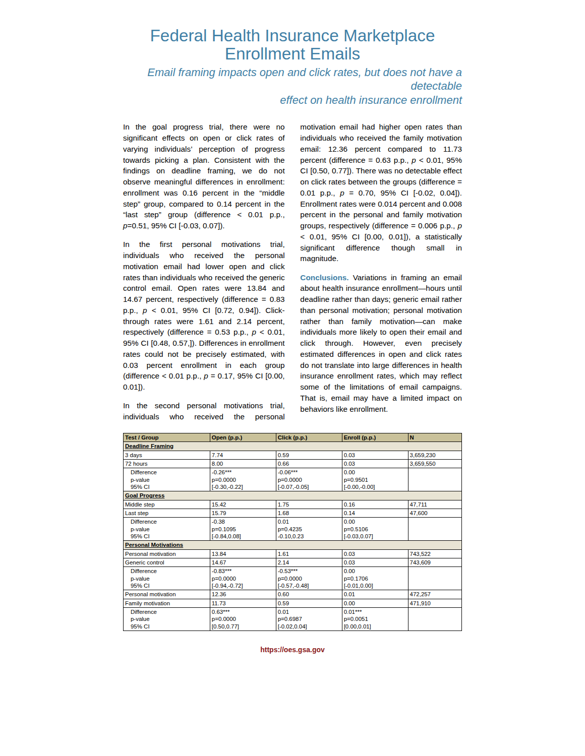Federal Health Insurance Marketplace Enrollment Emails
Email framing impacts open and click rates, but does not have a detectable
effect on health insurance enrollment
In the goal progress trial, there were no significant effects on open or click rates of varying individuals’ perception of progress towards picking a plan. Consistent with the findings on deadline framing, we do not observe meaningful differences in enrollment: enrollment was 0.16 percent in the “middle step” group, compared to 0.14 percent in the “last step” group (difference < 0.01 p.p., p=0.51, 95% CI [-0.03, 0.07]).
In the first personal motivations trial, individuals who received the personal motivation email had lower open and click rates than individuals who received the generic control email. Open rates were 13.84 and 14.67 percent, respectively (difference = 0.83 p.p., p < 0.01, 95% CI [0.72, 0.94]). Click-through rates were 1.61 and 2.14 percent, respectively (difference = 0.53 p.p., p < 0.01, 95% CI [0.48, 0.57,]). Differences in enrollment rates could not be precisely estimated, with 0.03 percent enrollment in each group (difference < 0.01 p.p., p = 0.17, 95% CI [0.00, 0.01]).
In the second personal motivations trial, individuals who received the personal motivation email had higher open rates than individuals who received the family motivation email: 12.36 percent compared to 11.73 percent (difference = 0.63 p.p., p < 0.01, 95% CI [0.50, 0.77]). There was no detectable effect on click rates between the groups (difference = 0.01 p.p., p = 0.70, 95% CI [-0.02, 0.04]). Enrollment rates were 0.014 percent and 0.008 percent in the personal and family motivation groups, respectively (difference = 0.006 p.p., p < 0.01, 95% CI [0.00, 0.01]), a statistically significant difference though small in magnitude.
Conclusions. Variations in framing an email about health insurance enrollment—hours until deadline rather than days; generic email rather than personal motivation; personal motivation rather than family motivation—can make individuals more likely to open their email and click through. However, even precisely estimated differences in open and click rates do not translate into large differences in health insurance enrollment rates, which may reflect some of the limitations of email campaigns. That is, email may have a limited impact on behaviors like enrollment.
| Test / Group | Open (p.p.) | Click (p.p.) | Enroll (p.p.) | N |
| --- | --- | --- | --- | --- |
| Deadline Framing |
| 3 days | 7.74 | 0.59 | 0.03 | 3,659,230 |
| 72 hours | 8.00 | 0.66 | 0.03 | 3,659,550 |
| Difference p-value 95% CI | -0.26*** p=0.0000 [-0.30,-0.22] | -0.06*** p=0.0000 [-0.07,-0.05] | 0.00 p=0.9501 [-0.00,-0.00] | |
| Goal Progress |
| Middle step | 15.42 | 1.75 | 0.16 | 47,711 |
| Last step | 15.79 | 1.68 | 0.14 | 47,600 |
| Difference p-value 95% CI | -0.38 p=0.1095 [-0.84,0.08] | 0.01 p=0.4235 -0.10,0.23 | 0.00 p=0.5106 [-0.03,0.07] | |
| Personal Motivations |
| Personal motivation | 13.84 | 1.61 | 0.03 | 743,522 |
| Generic control | 14.67 | 2.14 | 0.03 | 743,609 |
| Difference p-value 95% CI | -0.83*** p=0.0000 [-0.94,-0.72] | -0.53*** p=0.0000 [-0.57,-0.48] | 0.00 p=0.1706 [-0.01,0.00] | |
| Personal motivation | 12.36 | 0.60 | 0.01 | 472,257 |
| Family motivation | 11.73 | 0.59 | 0.00 | 471,910 |
| Difference p-value 95% CI | 0.63*** p=0.0000 [0.50,0.77] | 0.01 p=0.6987 [-0.02,0.04] | 0.01*** p=0.0051 [0.00,0.01] | |
https://oes.gsa.gov